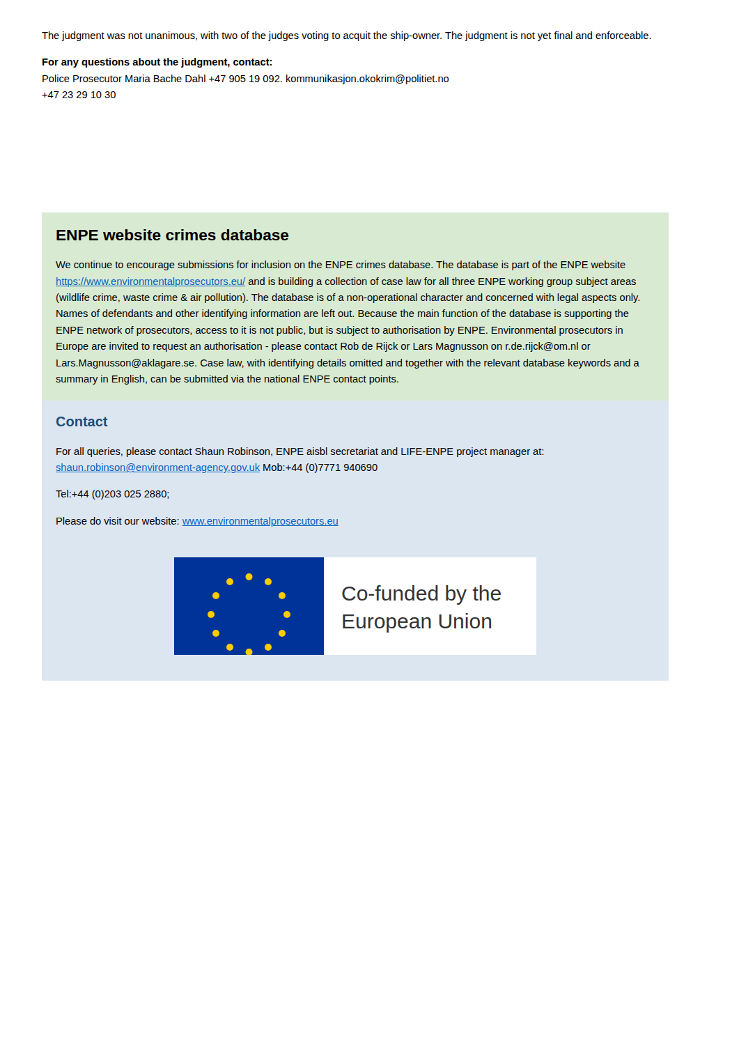The judgment was not unanimous, with two of the judges voting to acquit the ship-owner. The judgment is not yet final and enforceable.
For any questions about the judgment, contact:
Police Prosecutor Maria Bache Dahl +47 905 19 092. kommunikasjon.okokrim@politiet.no
+47 23 29 10 30
ENPE website crimes database
We continue to encourage submissions for inclusion on the ENPE crimes database. The database is part of the ENPE website https://www.environmentalprosecutors.eu/ and is building a collection of case law for all three ENPE working group subject areas (wildlife crime, waste crime & air pollution). The database is of a non-operational character and concerned with legal aspects only. Names of defendants and other identifying information are left out. Because the main function of the database is supporting the ENPE network of prosecutors, access to it is not public, but is subject to authorisation by ENPE. Environmental prosecutors in Europe are invited to request an authorisation - please contact Rob de Rijck or Lars Magnusson on r.de.rijck@om.nl or Lars.Magnusson@aklagare.se. Case law, with identifying details omitted and together with the relevant database keywords and a summary in English, can be submitted via the national ENPE contact points.
Contact
For all queries, please contact Shaun Robinson, ENPE aisbl secretariat and LIFE-ENPE project manager at: shaun.robinson@environment-agency.gov.uk Mob:+44 (0)7771 940690
Tel:+44 (0)203 025 2880;
Please do visit our website: www.environmentalprosecutors.eu